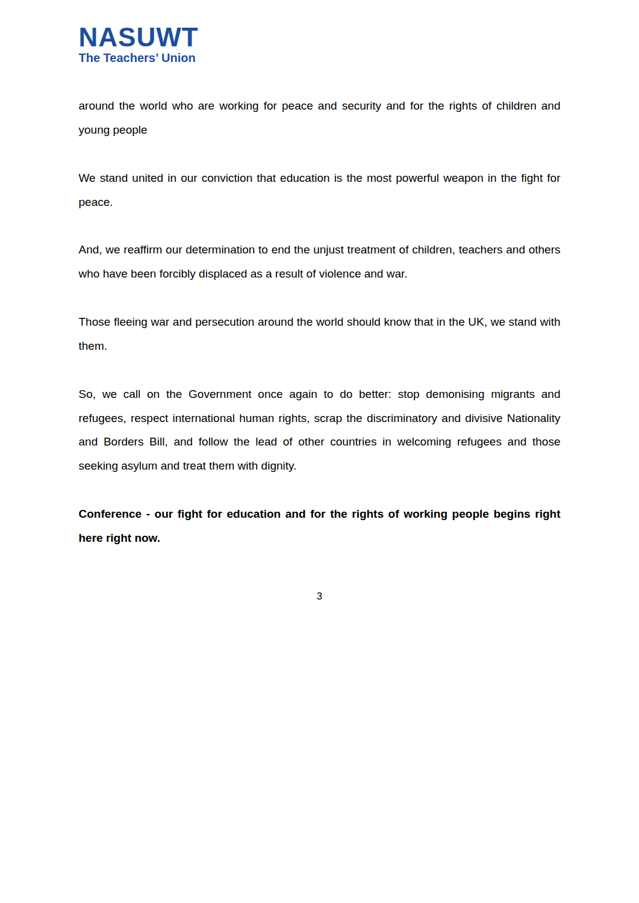NASUWT
The Teachers’ Union
around the world who are working for peace and security and for the rights of children and young people
We stand united in our conviction that education is the most powerful weapon in the fight for peace.
And, we reaffirm our determination to end the unjust treatment of children, teachers and others who have been forcibly displaced as a result of violence and war.
Those fleeing war and persecution around the world should know that in the UK, we stand with them.
So, we call on the Government once again to do better: stop demonising migrants and refugees, respect international human rights, scrap the discriminatory and divisive Nationality and Borders Bill, and follow the lead of other countries in welcoming refugees and those seeking asylum and treat them with dignity.
Conference - our fight for education and for the rights of working people begins right here right now.
3